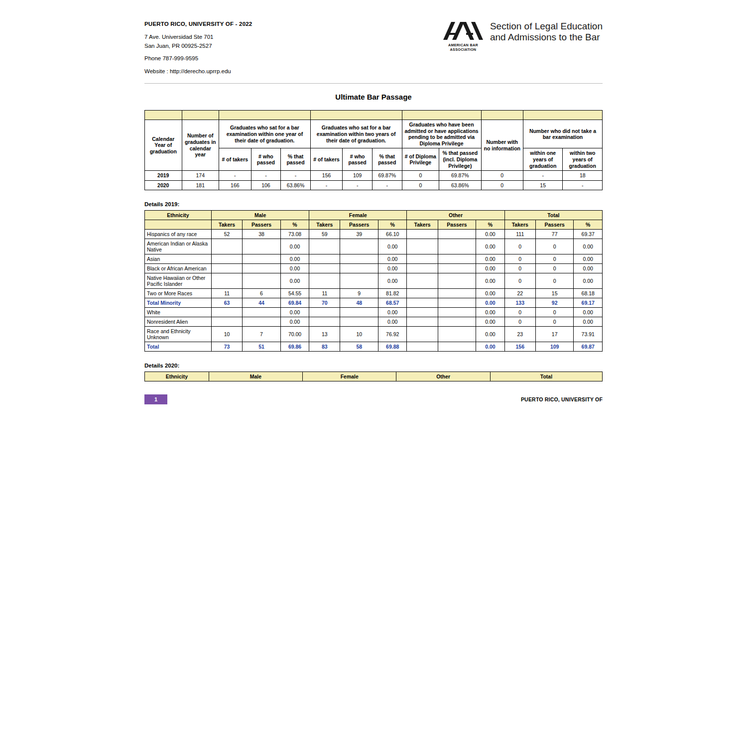PUERTO RICO, UNIVERSITY OF - 2022
7 Ave. Universidad Ste 701
San Juan, PR 00925-2527
Phone 787-999-9595
Website : http://derecho.uprrp.edu
AMERICAN BAR ASSOCIATION
Section of Legal Education and Admissions to the Bar
Ultimate Bar Passage
| Calendar Year of graduation | Number of graduates in calendar year | Graduates who sat for a bar examination within one year of their date of graduation. | Graduates who sat for a bar examination within two years of their date of graduation. | Graduates who have been admitted or have applications pending to be admitted via Diploma Privilege | Number with no information | Number who did not take a bar examination |
| # of takers | # who passed | % that passed | # of takers | # who passed | % that passed | # of Diploma Privilege | % that passed (incl. Diploma Privilege) | within one years of graduation | within two years of graduation |
| 2019 | 174 | - | - | - | 156 | 109 | 69.87% | 0 | 69.87% | 0 | - | 18 |
| 2020 | 181 | 166 | 106 | 63.86% | - | - | - | 0 | 63.86% | 0 | 15 | - |
Details 2019:
| Ethnicity | Male | Female | Other | Total |
| --- | --- | --- | --- | --- |
| | Takers | Passers | % | Takers | Passers | % | Takers | Passers | % | Takers | Passers | % |
| Hispanics of any race | 52 | 38 | 73.08 | 59 | 39 | 66.10 | | | 0.00 | 111 | 77 | 69.37 |
| American Indian or Alaska Native | | | 0.00 | | | 0.00 | | | 0.00 | 0 | 0 | 0.00 |
| Asian | | | 0.00 | | | 0.00 | | | 0.00 | 0 | 0 | 0.00 |
| Black or African American | | | 0.00 | | | 0.00 | | | 0.00 | 0 | 0 | 0.00 |
| Native Hawaiian or Other Pacific Islander | | | 0.00 | | | 0.00 | | | 0.00 | 0 | 0 | 0.00 |
| Two or More Races | 11 | 6 | 54.55 | 11 | 9 | 81.82 | | | 0.00 | 22 | 15 | 68.18 |
| Total Minority | 63 | 44 | 69.84 | 70 | 48 | 68.57 | | | 0.00 | 133 | 92 | 69.17 |
| White | | | 0.00 | | | 0.00 | | | 0.00 | 0 | 0 | 0.00 |
| Nonresident Alien | | | 0.00 | | | 0.00 | | | 0.00 | 0 | 0 | 0.00 |
| Race and Ethnicity Unknown | 10 | 7 | 70.00 | 13 | 10 | 76.92 | | | 0.00 | 23 | 17 | 73.91 |
| Total | 73 | 51 | 69.86 | 83 | 58 | 69.88 | | | 0.00 | 156 | 109 | 69.87 |
Details 2020:
| Ethnicity | Male | Female | Other | Total |
| --- | --- | --- | --- | --- |
1
PUERTO RICO, UNIVERSITY OF